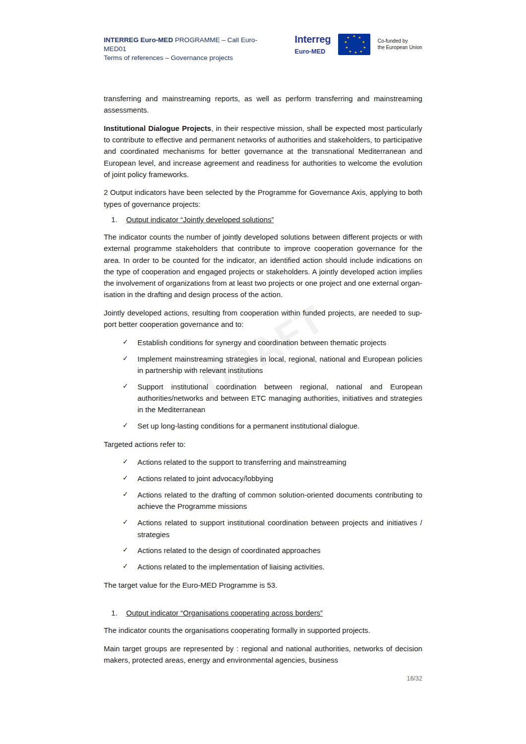INTERREG Euro-MED PROGRAMME – Call Euro-MED01
Terms of references – Governance projects
Interreg Euro-MED
★ ★ ★ ★ ★ ★ ★ ★ ★ ★
Co-funded by the European Union
DRAFT
transferring and mainstreaming reports, as well as perform transferring and mainstreaming assessments.
Institutional Dialogue Projects, in their respective mission, shall be expected most particularly to contribute to effective and permanent networks of authorities and stakeholders, to participative and coordinated mechanisms for better governance at the transnational Mediterranean and European level, and increase agreement and readiness for authorities to welcome the evolution of joint policy frameworks.
2 Output indicators have been selected by the Programme for Governance Axis, applying to both types of governance projects:
Output indicator “Jointly developed solutions”
The indicator counts the number of jointly developed solutions between different projects or with external programme stakeholders that contribute to improve cooperation governance for the area. In order to be counted for the indicator, an identified action should include indications on the type of cooperation and engaged projects or stakeholders. A jointly developed action implies the involvement of organizations from at least two projects or one project and one external organisation in the drafting and design process of the action.
Jointly developed actions, resulting from cooperation within funded projects, are needed to support better cooperation governance and to:
Establish conditions for synergy and coordination between thematic projects
Implement mainstreaming strategies in local, regional, national and European policies in partnership with relevant institutions
Support institutional coordination between regional, national and European authorities/networks and between ETC managing authorities, initiatives and strategies in the Mediterranean
Set up long-lasting conditions for a permanent institutional dialogue.
Targeted actions refer to:
Actions related to the support to transferring and mainstreaming
Actions related to joint advocacy/lobbying
Actions related to the drafting of common solution-oriented documents contributing to achieve the Programme missions
Actions related to support institutional coordination between projects and initiatives / strategies
Actions related to the design of coordinated approaches
Actions related to the implementation of liaising activities.
The target value for the Euro-MED Programme is 53.
Output indicator “Organisations cooperating across borders”
The indicator counts the organisations cooperating formally in supported projects.
Main target groups are represented by : regional and national authorities, networks of decision makers, protected areas, energy and environmental agencies, business
16/32